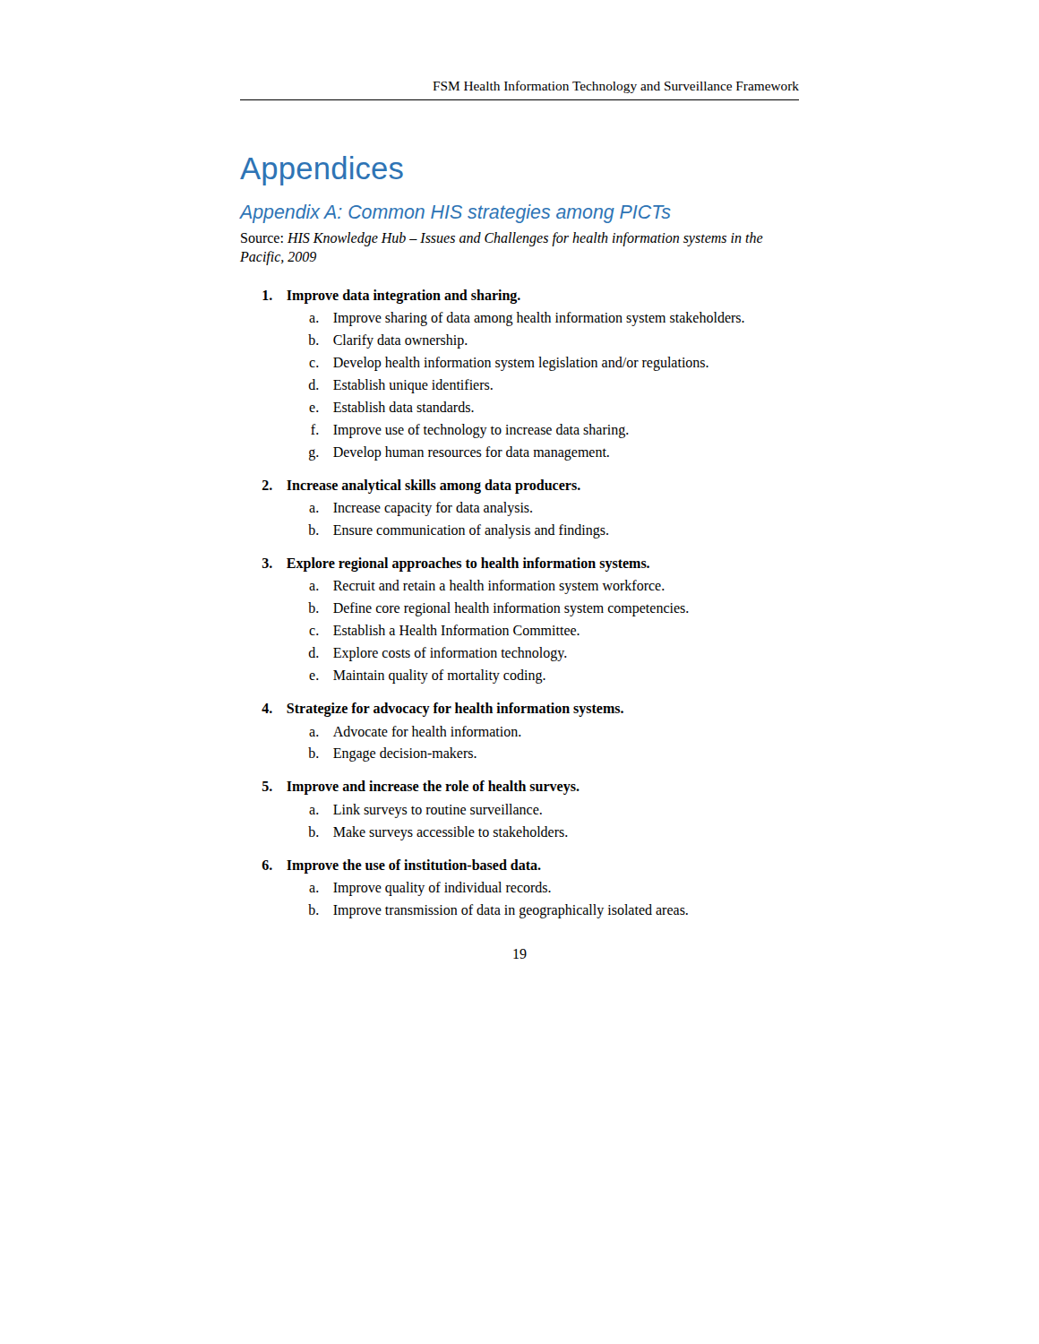FSM Health Information Technology and Surveillance Framework
Appendices
Appendix A: Common HIS strategies among PICTs
Source: HIS Knowledge Hub – Issues and Challenges for health information systems in the Pacific, 2009
Improve data integration and sharing.
Improve sharing of data among health information system stakeholders.
Clarify data ownership.
Develop health information system legislation and/or regulations.
Establish unique identifiers.
Establish data standards.
Improve use of technology to increase data sharing.
Develop human resources for data management.
Increase analytical skills among data producers.
Increase capacity for data analysis.
Ensure communication of analysis and findings.
Explore regional approaches to health information systems.
Recruit and retain a health information system workforce.
Define core regional health information system competencies.
Establish a Health Information Committee.
Explore costs of information technology.
Maintain quality of mortality coding.
Strategize for advocacy for health information systems.
Advocate for health information.
Engage decision-makers.
Improve and increase the role of health surveys.
Link surveys to routine surveillance.
Make surveys accessible to stakeholders.
Improve the use of institution-based data.
Improve quality of individual records.
Improve transmission of data in geographically isolated areas.
19